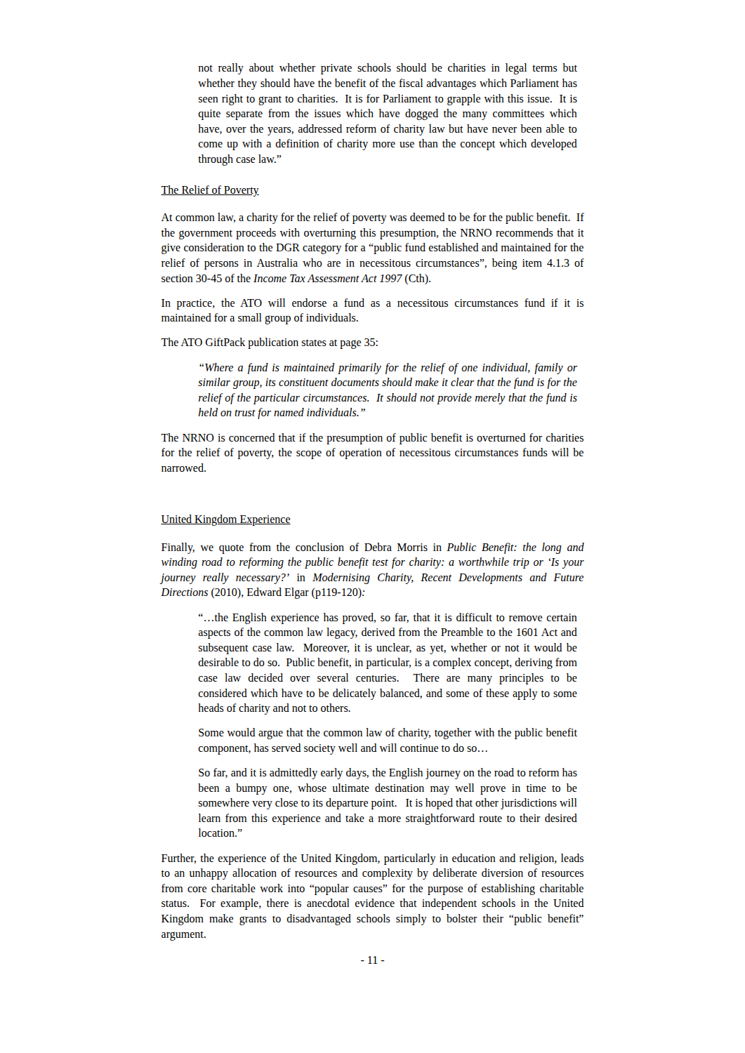not really about whether private schools should be charities in legal terms but whether they should have the benefit of the fiscal advantages which Parliament has seen right to grant to charities. It is for Parliament to grapple with this issue. It is quite separate from the issues which have dogged the many committees which have, over the years, addressed reform of charity law but have never been able to come up with a definition of charity more use than the concept which developed through case law.”
The Relief of Poverty
At common law, a charity for the relief of poverty was deemed to be for the public benefit. If the government proceeds with overturning this presumption, the NRNO recommends that it give consideration to the DGR category for a “public fund established and maintained for the relief of persons in Australia who are in necessitous circumstances”, being item 4.1.3 of section 30-45 of the Income Tax Assessment Act 1997 (Cth).
In practice, the ATO will endorse a fund as a necessitous circumstances fund if it is maintained for a small group of individuals.
The ATO GiftPack publication states at page 35:
“Where a fund is maintained primarily for the relief of one individual, family or similar group, its constituent documents should make it clear that the fund is for the relief of the particular circumstances. It should not provide merely that the fund is held on trust for named individuals.”
The NRNO is concerned that if the presumption of public benefit is overturned for charities for the relief of poverty, the scope of operation of necessitous circumstances funds will be narrowed.
United Kingdom Experience
Finally, we quote from the conclusion of Debra Morris in Public Benefit: the long and winding road to reforming the public benefit test for charity: a worthwhile trip or ‘Is your journey really necessary?’ in Modernising Charity, Recent Developments and Future Directions (2010), Edward Elgar (p119-120):
“…the English experience has proved, so far, that it is difficult to remove certain aspects of the common law legacy, derived from the Preamble to the 1601 Act and subsequent case law. Moreover, it is unclear, as yet, whether or not it would be desirable to do so. Public benefit, in particular, is a complex concept, deriving from case law decided over several centuries. There are many principles to be considered which have to be delicately balanced, and some of these apply to some heads of charity and not to others.
Some would argue that the common law of charity, together with the public benefit component, has served society well and will continue to do so…
So far, and it is admittedly early days, the English journey on the road to reform has been a bumpy one, whose ultimate destination may well prove in time to be somewhere very close to its departure point. It is hoped that other jurisdictions will learn from this experience and take a more straightforward route to their desired location.”
Further, the experience of the United Kingdom, particularly in education and religion, leads to an unhappy allocation of resources and complexity by deliberate diversion of resources from core charitable work into “popular causes” for the purpose of establishing charitable status. For example, there is anecdotal evidence that independent schools in the United Kingdom make grants to disadvantaged schools simply to bolster their “public benefit” argument.
- 11 -